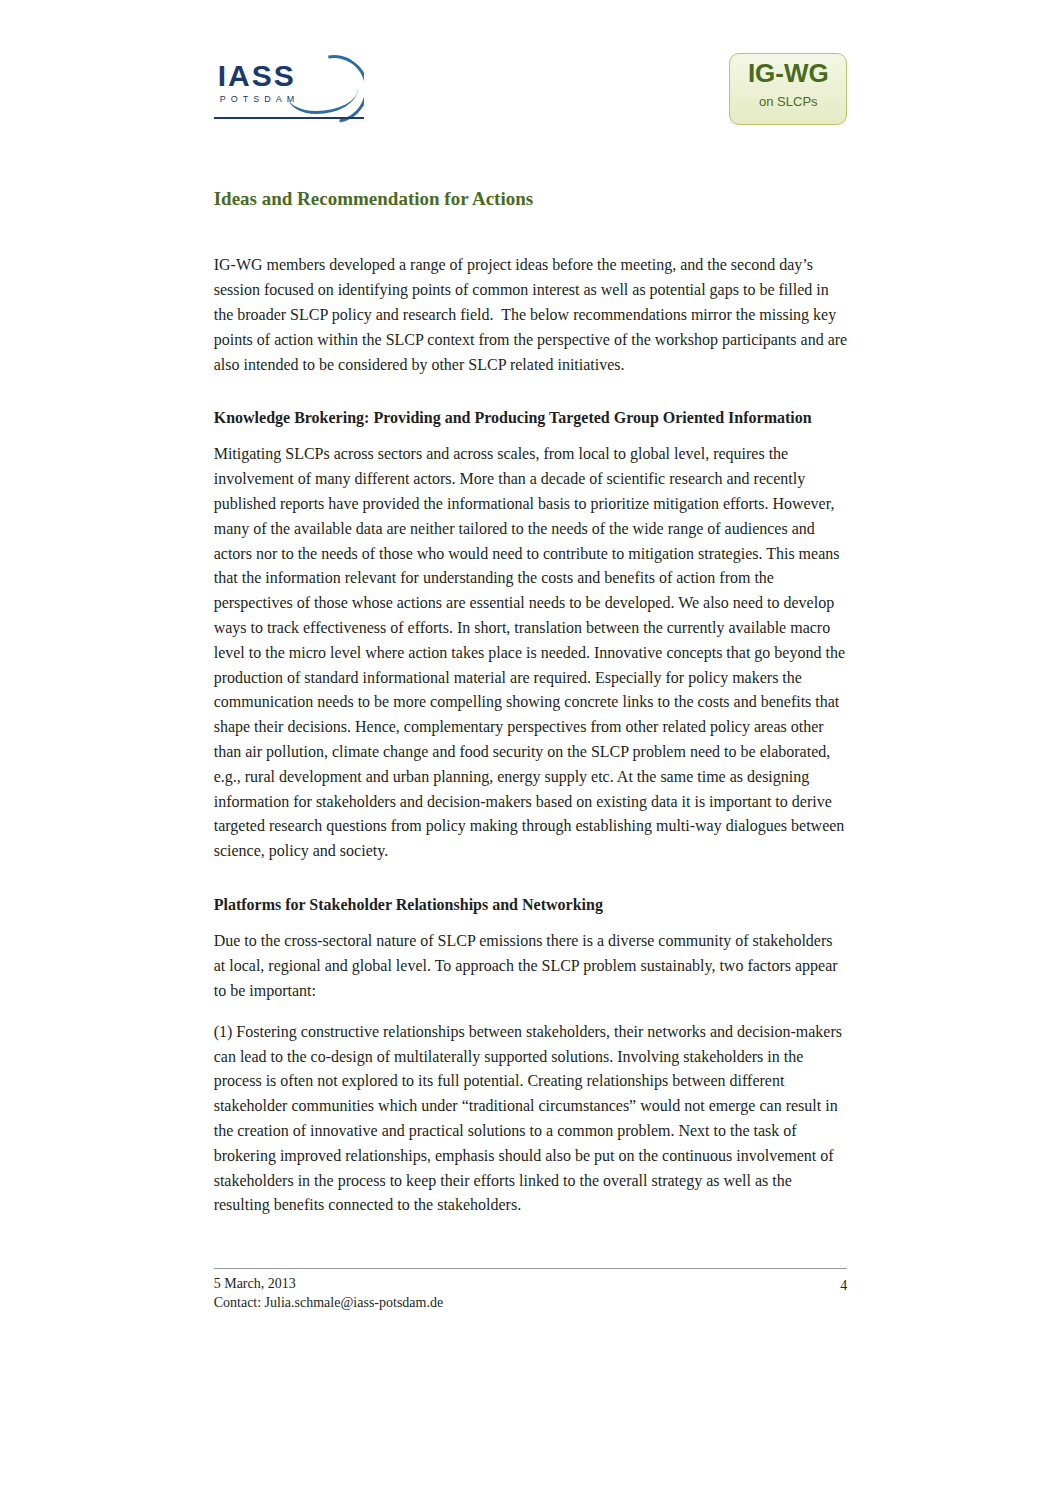IASS
POTSDAM
IG-WG
on SLCPs
Ideas and Recommendation for Actions
IG-WG members developed a range of project ideas before the meeting, and the second day’s session focused on identifying points of common interest as well as potential gaps to be filled in the broader SLCP policy and research field. The below recommendations mirror the missing key points of action within the SLCP context from the perspective of the workshop participants and are also intended to be considered by other SLCP related initiatives.
Knowledge Brokering: Providing and Producing Targeted Group Oriented Information
Mitigating SLCPs across sectors and across scales, from local to global level, requires the involvement of many different actors. More than a decade of scientific research and recently published reports have provided the informational basis to prioritize mitigation efforts. However, many of the available data are neither tailored to the needs of the wide range of audiences and actors nor to the needs of those who would need to contribute to mitigation strategies. This means that the information relevant for understanding the costs and benefits of action from the perspectives of those whose actions are essential needs to be developed. We also need to develop ways to track effectiveness of efforts. In short, translation between the currently available macro level to the micro level where action takes place is needed. Innovative concepts that go beyond the production of standard informational material are required. Especially for policy makers the communication needs to be more compelling showing concrete links to the costs and benefits that shape their decisions. Hence, complementary perspectives from other related policy areas other than air pollution, climate change and food security on the SLCP problem need to be elaborated, e.g., rural development and urban planning, energy supply etc. At the same time as designing information for stakeholders and decision-makers based on existing data it is important to derive targeted research questions from policy making through establishing multi-way dialogues between science, policy and society.
Platforms for Stakeholder Relationships and Networking
Due to the cross-sectoral nature of SLCP emissions there is a diverse community of stakeholders at local, regional and global level. To approach the SLCP problem sustainably, two factors appear to be important:
(1) Fostering constructive relationships between stakeholders, their networks and decision-makers can lead to the co-design of multilaterally supported solutions. Involving stakeholders in the process is often not explored to its full potential. Creating relationships between different stakeholder communities which under “traditional circumstances” would not emerge can result in the creation of innovative and practical solutions to a common problem. Next to the task of brokering improved relationships, emphasis should also be put on the continuous involvement of stakeholders in the process to keep their efforts linked to the overall strategy as well as the resulting benefits connected to the stakeholders.
5 March, 2013
Contact: Julia.schmale@iass-potsdam.de
4